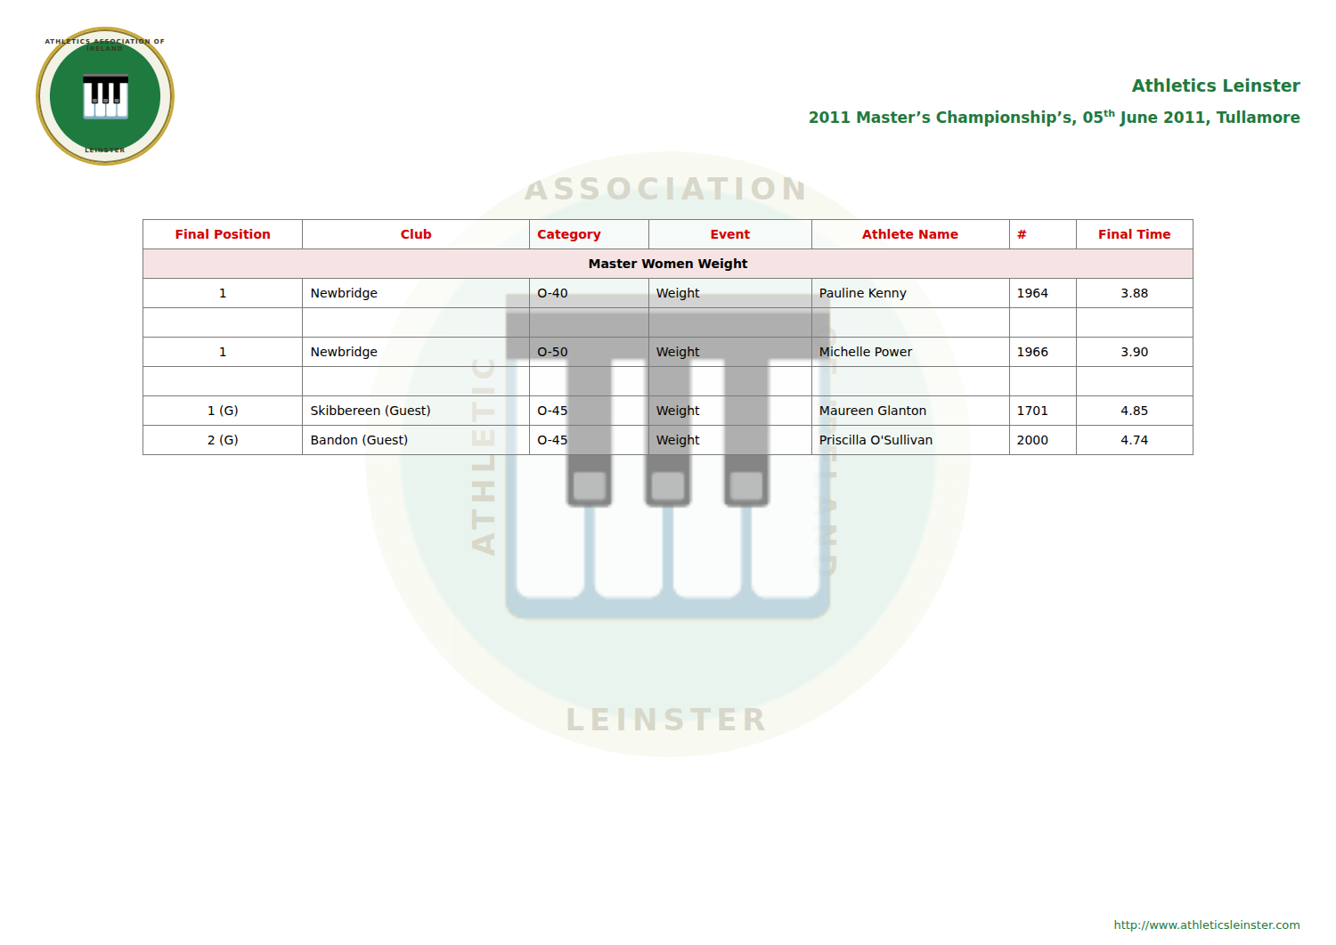ASSOCIATION LEINSTER ATHLETIC OF IRELAND
🎹
ATHLETICS ASSOCIATION OF IRELAND
🎹
LEINSTER
Athletics Leinster
2011 Master’s Championship’s, 05th June 2011, Tullamore
| Final Position | Club | Category | Event | Athlete Name | # | Final Time |
| --- | --- | --- | --- | --- | --- | --- |
| Master Women Weight |
| 1 | Newbridge | O-40 | Weight | Pauline Kenny | 1964 | 3.88 |
| 1 | Newbridge | O-50 | Weight | Michelle Power | 1966 | 3.90 |
| 1 (G) | Skibbereen (Guest) | O-45 | Weight | Maureen Glanton | 1701 | 4.85 |
| 2 (G) | Bandon (Guest) | O-45 | Weight | Priscilla O'Sullivan | 2000 | 4.74 |
http://www.athleticsleinster.com